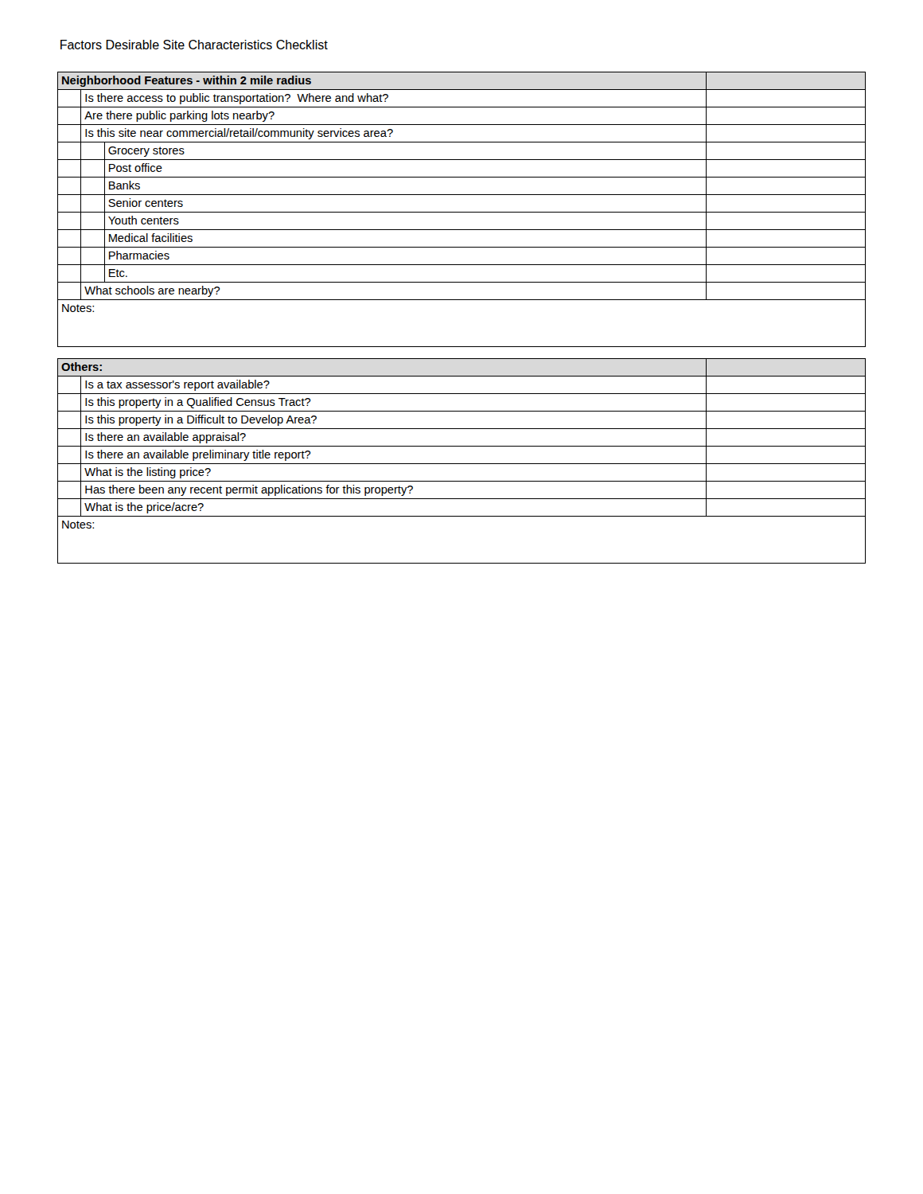Factors Desirable Site Characteristics Checklist
| Neighborhood Features - within 2 mile radius | |
| | Is there access to public transportation? Where and what? | |
| | Are there public parking lots nearby? | |
| | Is this site near commercial/retail/community services area? | |
| | | Grocery stores | |
| | | Post office | |
| | | Banks | |
| | | Senior centers | |
| | | Youth centers | |
| | | Medical facilities | |
| | | Pharmacies | |
| | | Etc. | |
| | What schools are nearby? | |
| Notes: |
| Others: | |
| | Is a tax assessor's report available? | |
| | Is this property in a Qualified Census Tract? | |
| | Is this property in a Difficult to Develop Area? | |
| | Is there an available appraisal? | |
| | Is there an available preliminary title report? | |
| | What is the listing price? | |
| | Has there been any recent permit applications for this property? | |
| | What is the price/acre? | |
| Notes: |